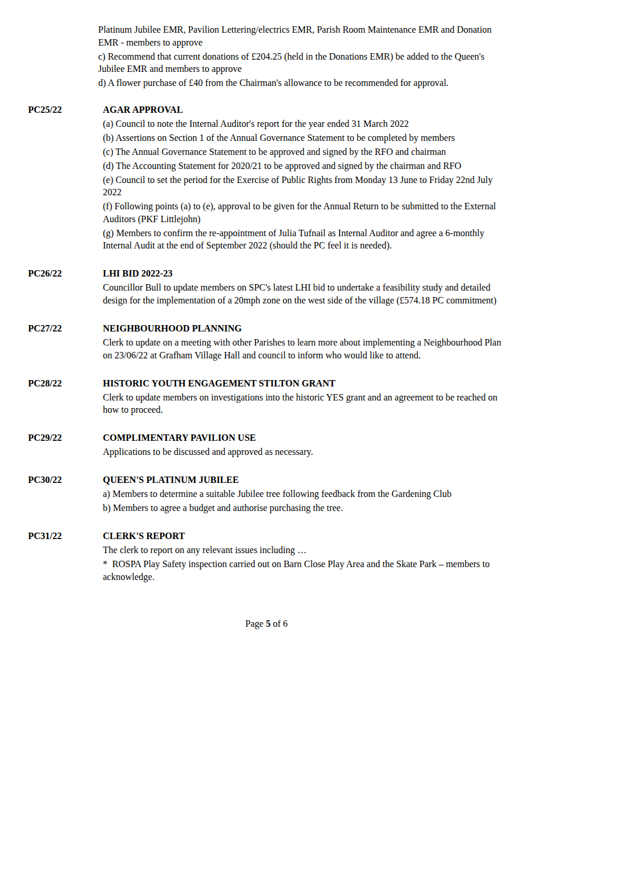Platinum Jubilee EMR, Pavilion Lettering/electrics EMR, Parish Room Maintenance EMR and Donation EMR - members to approve
c) Recommend that current donations of £204.25 (held in the Donations EMR) be added to the Queen's Jubilee EMR and members to approve
d) A flower purchase of £40 from the Chairman's allowance to be recommended for approval.
PC25/22
AGAR APPROVAL
(a) Council to note the Internal Auditor's report for the year ended 31 March 2022
(b) Assertions on Section 1 of the Annual Governance Statement to be completed by members
(c) The Annual Governance Statement to be approved and signed by the RFO and chairman
(d) The Accounting Statement for 2020/21 to be approved and signed by the chairman and RFO
(e) Council to set the period for the Exercise of Public Rights from Monday 13 June to Friday 22nd July 2022
(f) Following points (a) to (e), approval to be given for the Annual Return to be submitted to the External Auditors (PKF Littlejohn)
(g) Members to confirm the re-appointment of Julia Tufnail as Internal Auditor and agree a 6-monthly Internal Audit at the end of September 2022 (should the PC feel it is needed).
PC26/22
LHI BID 2022-23
Councillor Bull to update members on SPC's latest LHI bid to undertake a feasibility study and detailed design for the implementation of a 20mph zone on the west side of the village (£574.18 PC commitment)
PC27/22
NEIGHBOURHOOD PLANNING
Clerk to update on a meeting with other Parishes to learn more about implementing a Neighbourhood Plan on 23/06/22 at Grafham Village Hall and council to inform who would like to attend.
PC28/22
HISTORIC YOUTH ENGAGEMENT STILTON GRANT
Clerk to update members on investigations into the historic YES grant and an agreement to be reached on how to proceed.
PC29/22
COMPLIMENTARY PAVILION USE
Applications to be discussed and approved as necessary.
PC30/22
QUEEN'S PLATINUM JUBILEE
a) Members to determine a suitable Jubilee tree following feedback from the Gardening Club
b) Members to agree a budget and authorise purchasing the tree.
PC31/22
CLERK'S REPORT
The clerk to report on any relevant issues including …
* ROSPA Play Safety inspection carried out on Barn Close Play Area and the Skate Park – members to acknowledge.
Page 5 of 6